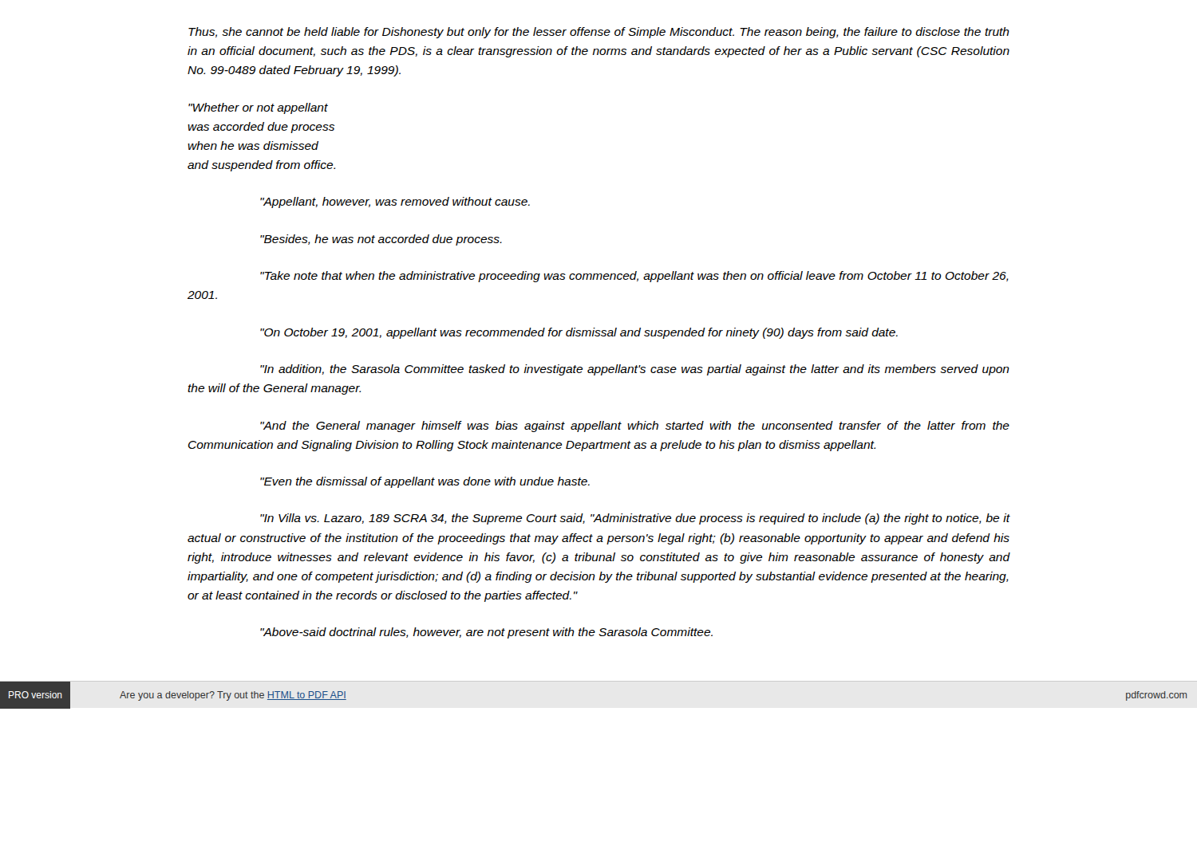Thus, she cannot be held liable for Dishonesty but only for the lesser offense of Simple Misconduct. The reason being, the failure to disclose the truth in an official document, such as the PDS, is a clear transgression of the norms and standards expected of her as a Public servant (CSC Resolution No. 99-0489 dated February 19, 1999).
"Whether or not appellant
was accorded due process
when he was dismissed
and suspended from office.
"Appellant, however, was removed without cause.
"Besides, he was not accorded due process.
"Take note that when the administrative proceeding was commenced, appellant was then on official leave from October 11 to October 26, 2001.
"On October 19, 2001, appellant was recommended for dismissal and suspended for ninety (90) days from said date.
"In addition, the Sarasola Committee tasked to investigate appellant's case was partial against the latter and its members served upon the will of the General manager.
"And the General manager himself was bias against appellant which started with the unconsented transfer of the latter from the Communication and Signaling Division to Rolling Stock maintenance Department as a prelude to his plan to dismiss appellant.
"Even the dismissal of appellant was done with undue haste.
"In Villa vs. Lazaro, 189 SCRA 34, the Supreme Court said, "Administrative due process is required to include (a) the right to notice, be it actual or constructive of the institution of the proceedings that may affect a person's legal right; (b) reasonable opportunity to appear and defend his right, introduce witnesses and relevant evidence in his favor, (c) a tribunal so constituted as to give him reasonable assurance of honesty and impartiality, and one of competent jurisdiction; and (d) a finding or decision by the tribunal supported by substantial evidence presented at the hearing, or at least contained in the records or disclosed to the parties affected."
"Above-said doctrinal rules, however, are not present with the Sarasola Committee.
PRO version
Are you a developer? Try out the HTML to PDF API
pdfcrowd.com